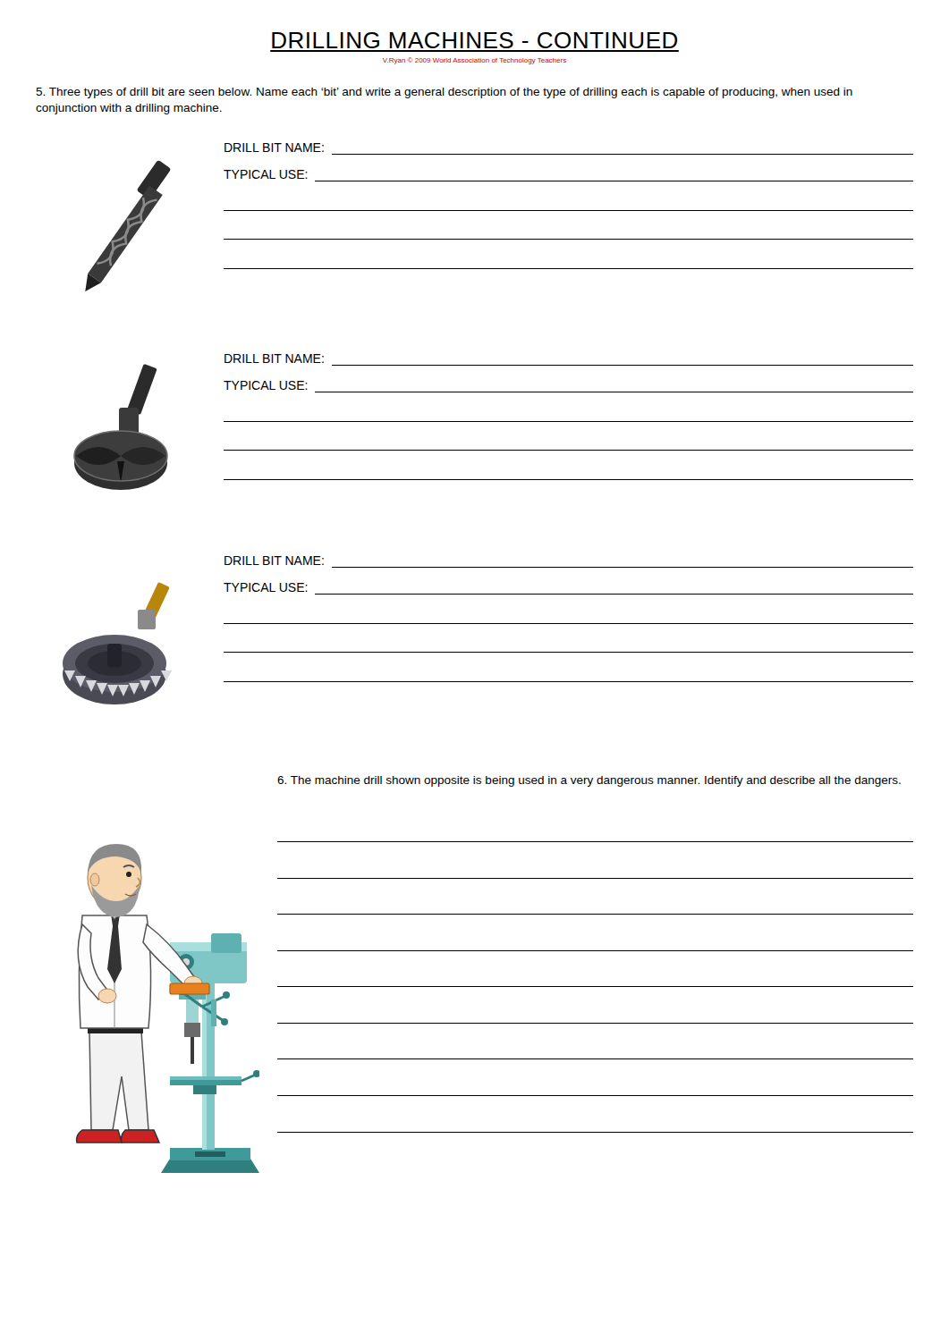DRILLING MACHINES - CONTINUED
V.Ryan © 2009 World Association of Technology Teachers
5. Three types of drill bit are seen below. Name each ‘bit’ and write a general description of the type of drilling each is capable of producing, when used in conjunction with a drilling machine.
DRILL BIT NAME:
TYPICAL USE:
DRILL BIT NAME:
TYPICAL USE:
DRILL BIT NAME:
TYPICAL USE:
6. The machine drill shown opposite is being used in a very dangerous manner. Identify and describe all the dangers.